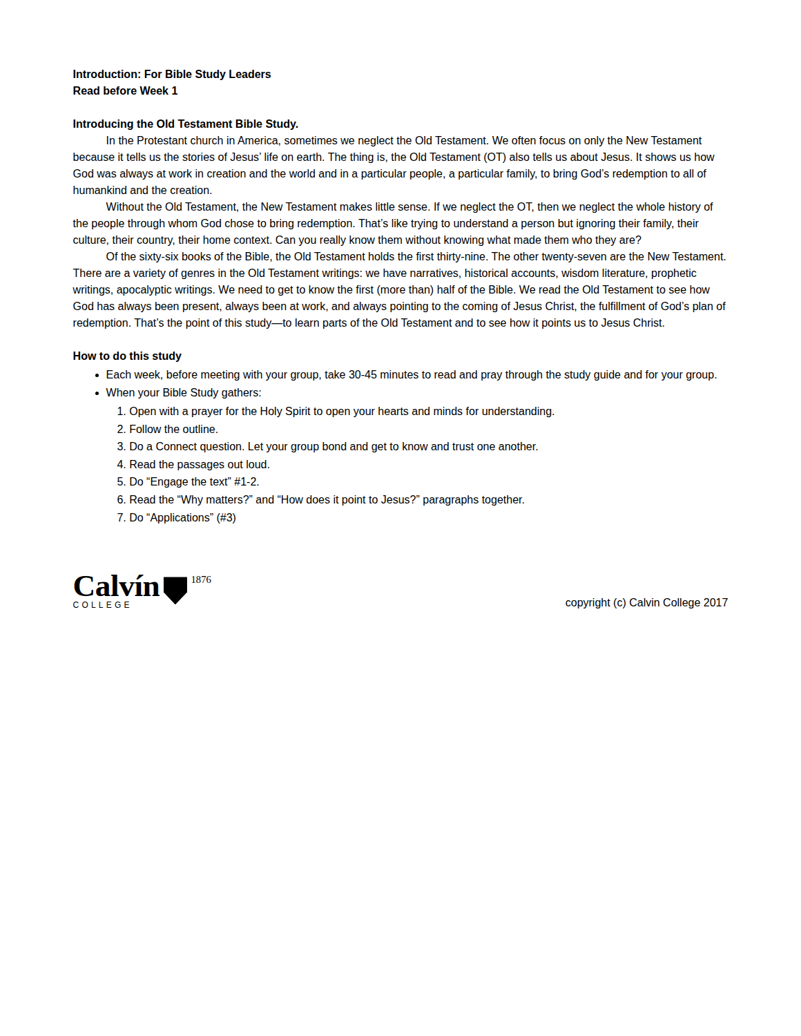Introduction: For Bible Study Leaders
Read before Week 1
Introducing the Old Testament Bible Study.
In the Protestant church in America, sometimes we neglect the Old Testament. We often focus on only the New Testament because it tells us the stories of Jesus’ life on earth. The thing is, the Old Testament (OT) also tells us about Jesus. It shows us how God was always at work in creation and the world and in a particular people, a particular family, to bring God’s redemption to all of humankind and the creation.
Without the Old Testament, the New Testament makes little sense. If we neglect the OT, then we neglect the whole history of the people through whom God chose to bring redemption. That’s like trying to understand a person but ignoring their family, their culture, their country, their home context. Can you really know them without knowing what made them who they are?
Of the sixty-six books of the Bible, the Old Testament holds the first thirty-nine. The other twenty-seven are the New Testament. There are a variety of genres in the Old Testament writings: we have narratives, historical accounts, wisdom literature, prophetic writings, apocalyptic writings. We need to get to know the first (more than) half of the Bible. We read the Old Testament to see how God has always been present, always been at work, and always pointing to the coming of Jesus Christ, the fulfillment of God’s plan of redemption. That’s the point of this study—to learn parts of the Old Testament and to see how it points us to Jesus Christ.
How to do this study
Each week, before meeting with your group, take 30-45 minutes to read and pray through the study guide and for your group.
When your Bible Study gathers:
Open with a prayer for the Holy Spirit to open your hearts and minds for understanding.
Follow the outline.
Do a Connect question. Let your group bond and get to know and trust one another.
Read the passages out loud.
Do “Engage the text” #1-2.
Read the “Why matters?” and “How does it point to Jesus?” paragraphs together.
Do “Applications” (#3)
Calvín
COLLEGE
1876
copyright (c) Calvin College 2017